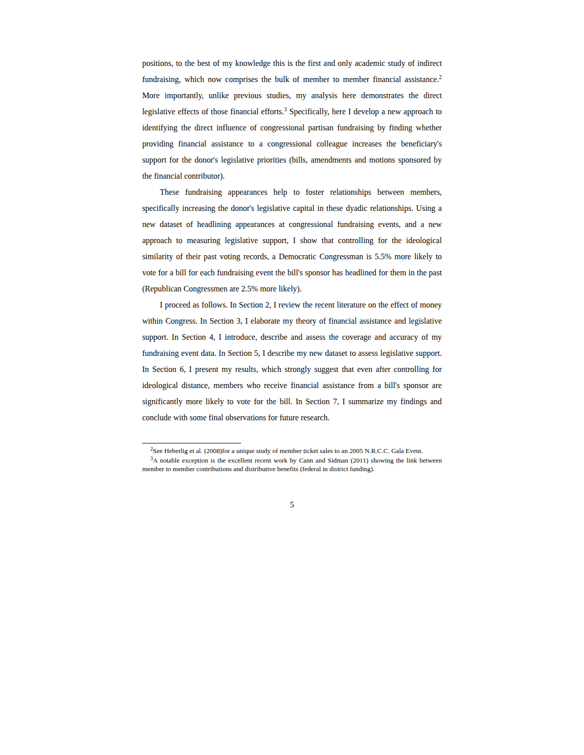positions, to the best of my knowledge this is the first and only academic study of indirect fundraising, which now comprises the bulk of member to member financial assistance.2 More importantly, unlike previous studies, my analysis here demonstrates the direct legislative effects of those financial efforts.3 Specifically, here I develop a new approach to identifying the direct influence of congressional partisan fundraising by finding whether providing financial assistance to a congressional colleague increases the beneficiary's support for the donor's legislative priorities (bills, amendments and motions sponsored by the financial contributor).
These fundraising appearances help to foster relationships between members, specifically increasing the donor's legislative capital in these dyadic relationships. Using a new dataset of headlining appearances at congressional fundraising events, and a new approach to measuring legislative support, I show that controlling for the ideological similarity of their past voting records, a Democratic Congressman is 5.5% more likely to vote for a bill for each fundraising event the bill's sponsor has headlined for them in the past (Republican Congressmen are 2.5% more likely).
I proceed as follows. In Section 2, I review the recent literature on the effect of money within Congress. In Section 3, I elaborate my theory of financial assistance and legislative support. In Section 4, I introduce, describe and assess the coverage and accuracy of my fundraising event data. In Section 5, I describe my new dataset to assess legislative support. In Section 6, I present my results, which strongly suggest that even after controlling for ideological distance, members who receive financial assistance from a bill's sponsor are significantly more likely to vote for the bill. In Section 7, I summarize my findings and conclude with some final observations for future research.
2See Heberlig et al. (2008)for a unique study of member ticket sales to an 2005 N.R.C.C. Gala Event.
3A notable exception is the excellent recent work by Cann and Sidman (2011) showing the link between member to member contributions and distributive benefits (federal in district funding).
5